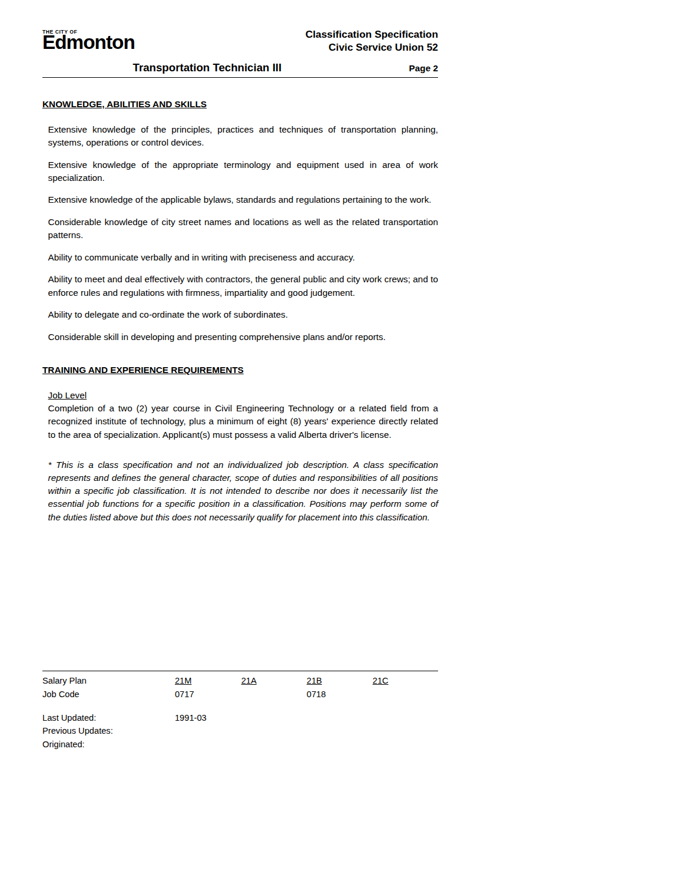THE CITY OF
Edmonton
Classification Specification
Civic Service Union 52
Transportation Technician III Page 2
KNOWLEDGE, ABILITIES AND SKILLS
Extensive knowledge of the principles, practices and techniques of transportation planning, systems, operations or control devices.
Extensive knowledge of the appropriate terminology and equipment used in area of work specialization.
Extensive knowledge of the applicable bylaws, standards and regulations pertaining to the work.
Considerable knowledge of city street names and locations as well as the related transportation patterns.
Ability to communicate verbally and in writing with preciseness and accuracy.
Ability to meet and deal effectively with contractors, the general public and city work crews; and to enforce rules and regulations with firmness, impartiality and good judgement.
Ability to delegate and co-ordinate the work of subordinates.
Considerable skill in developing and presenting comprehensive plans and/or reports.
TRAINING AND EXPERIENCE REQUIREMENTS
Job Level
Completion of a two (2) year course in Civil Engineering Technology or a related field from a recognized institute of technology, plus a minimum of eight (8) years' experience directly related to the area of specialization. Applicant(s) must possess a valid Alberta driver's license.
* This is a class specification and not an individualized job description. A class specification represents and defines the general character, scope of duties and responsibilities of all positions within a specific job classification. It is not intended to describe nor does it necessarily list the essential job functions for a specific position in a classification. Positions may perform some of the duties listed above but this does not necessarily qualify for placement into this classification.
| Salary Plan | 21M | 21A | 21B | 21C |
| Job Code | 0717 | | 0718 | |
| Last Updated: | 1991-03 | | | |
| Previous Updates: | | | | |
| Originated: | | | | |